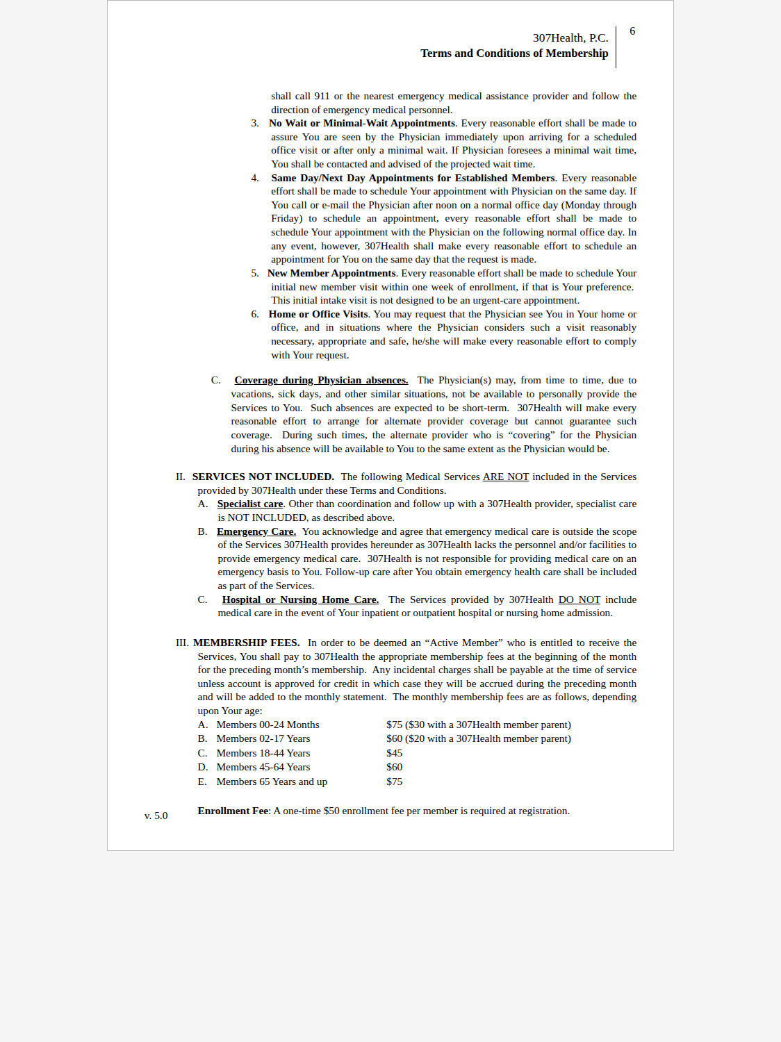6
307Health, P.C.
Terms and Conditions of Membership
shall call 911 or the nearest emergency medical assistance provider and follow the direction of emergency medical personnel.
3. No Wait or Minimal-Wait Appointments. Every reasonable effort shall be made to assure You are seen by the Physician immediately upon arriving for a scheduled office visit or after only a minimal wait. If Physician foresees a minimal wait time, You shall be contacted and advised of the projected wait time.
4. Same Day/Next Day Appointments for Established Members. Every reasonable effort shall be made to schedule Your appointment with Physician on the same day. If You call or e-mail the Physician after noon on a normal office day (Monday through Friday) to schedule an appointment, every reasonable effort shall be made to schedule Your appointment with the Physician on the following normal office day. In any event, however, 307Health shall make every reasonable effort to schedule an appointment for You on the same day that the request is made.
5. New Member Appointments. Every reasonable effort shall be made to schedule Your initial new member visit within one week of enrollment, if that is Your preference. This initial intake visit is not designed to be an urgent-care appointment.
6. Home or Office Visits. You may request that the Physician see You in Your home or office, and in situations where the Physician considers such a visit reasonably necessary, appropriate and safe, he/she will make every reasonable effort to comply with Your request.
C. Coverage during Physician absences. The Physician(s) may, from time to time, due to vacations, sick days, and other similar situations, not be available to personally provide the Services to You. Such absences are expected to be short-term. 307Health will make every reasonable effort to arrange for alternate provider coverage but cannot guarantee such coverage. During such times, the alternate provider who is “covering” for the Physician during his absence will be available to You to the same extent as the Physician would be.
II. SERVICES NOT INCLUDED. The following Medical Services ARE NOT included in the Services provided by 307Health under these Terms and Conditions.
A. Specialist care. Other than coordination and follow up with a 307Health provider, specialist care is NOT INCLUDED, as described above.
B. Emergency Care. You acknowledge and agree that emergency medical care is outside the scope of the Services 307Health provides hereunder as 307Health lacks the personnel and/or facilities to provide emergency medical care. 307Health is not responsible for providing medical care on an emergency basis to You. Follow-up care after You obtain emergency health care shall be included as part of the Services.
C. Hospital or Nursing Home Care. The Services provided by 307Health DO NOT include medical care in the event of Your inpatient or outpatient hospital or nursing home admission.
III. MEMBERSHIP FEES. In order to be deemed an “Active Member” who is entitled to receive the Services, You shall pay to 307Health the appropriate membership fees at the beginning of the month for the preceding month’s membership. Any incidental charges shall be payable at the time of service unless account is approved for credit in which case they will be accrued during the preceding month and will be added to the monthly statement. The monthly membership fees are as follows, depending upon Your age:
| A. | Members 00-24 Months | $75 ($30 with a 307Health member parent) |
| B. | Members 02-17 Years | $60 ($20 with a 307Health member parent) |
| C. | Members 18-44 Years | $45 |
| D. | Members 45-64 Years | $60 |
| E. | Members 65 Years and up | $75 |
Enrollment Fee: A one-time $50 enrollment fee per member is required at registration.
v. 5.0